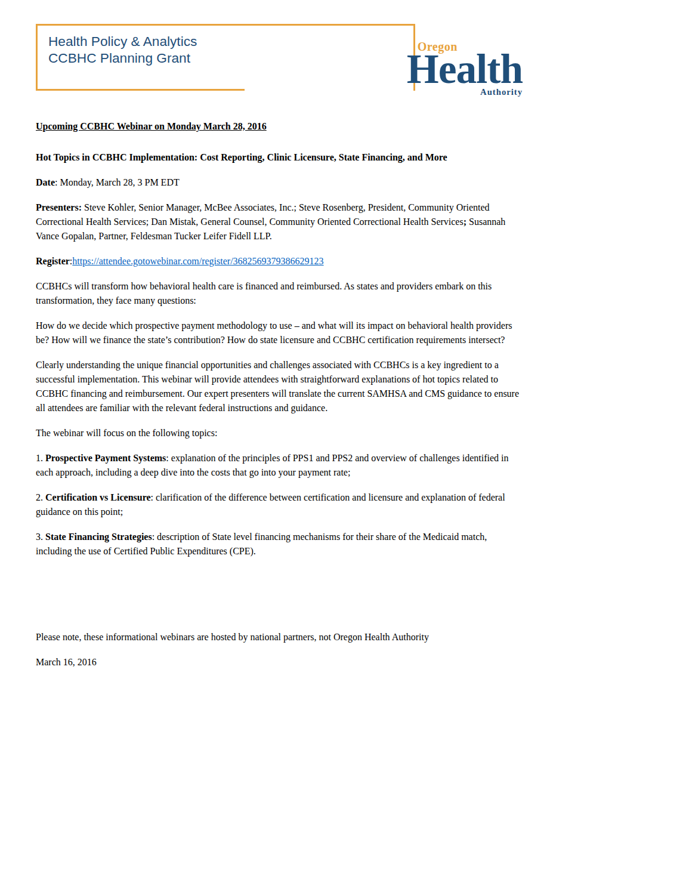Health Policy & Analytics
CCBHC Planning Grant
Oregon Health Authority
Upcoming CCBHC Webinar on Monday March 28, 2016
Hot Topics in CCBHC Implementation: Cost Reporting, Clinic Licensure, State Financing, and More
Date: Monday, March 28, 3 PM EDT
Presenters: Steve Kohler, Senior Manager, McBee Associates, Inc.; Steve Rosenberg, President, Community Oriented Correctional Health Services; Dan Mistak, General Counsel, Community Oriented Correctional Health Services; Susannah Vance Gopalan, Partner, Feldesman Tucker Leifer Fidell LLP.
Register:https://attendee.gotowebinar.com/register/3682569379386629123
CCBHCs will transform how behavioral health care is financed and reimbursed. As states and providers embark on this transformation, they face many questions:
How do we decide which prospective payment methodology to use – and what will its impact on behavioral health providers be? How will we finance the state’s contribution? How do state licensure and CCBHC certification requirements intersect?
Clearly understanding the unique financial opportunities and challenges associated with CCBHCs is a key ingredient to a successful implementation. This webinar will provide attendees with straightforward explanations of hot topics related to CCBHC financing and reimbursement. Our expert presenters will translate the current SAMHSA and CMS guidance to ensure all attendees are familiar with the relevant federal instructions and guidance.
The webinar will focus on the following topics:
1. Prospective Payment Systems: explanation of the principles of PPS1 and PPS2 and overview of challenges identified in each approach, including a deep dive into the costs that go into your payment rate;
2. Certification vs Licensure: clarification of the difference between certification and licensure and explanation of federal guidance on this point;
3. State Financing Strategies: description of State level financing mechanisms for their share of the Medicaid match, including the use of Certified Public Expenditures (CPE).
Please note, these informational webinars are hosted by national partners, not Oregon Health Authority
March 16, 2016